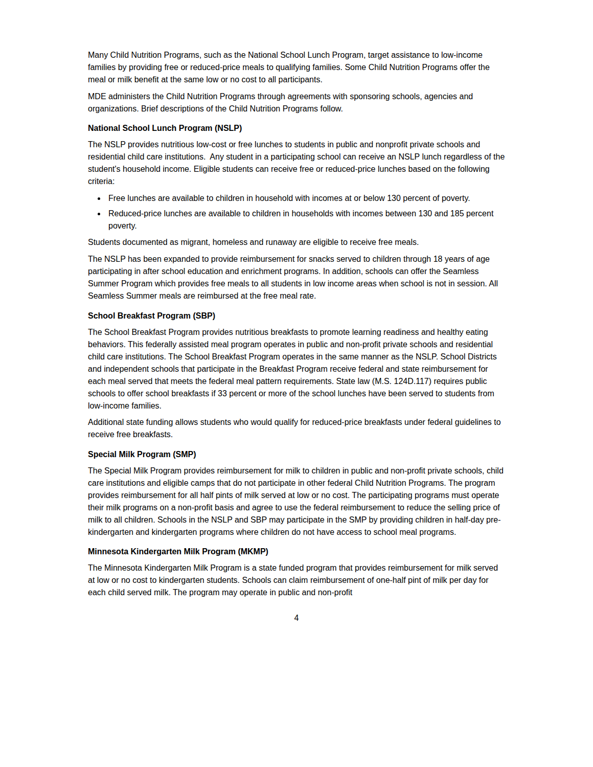Many Child Nutrition Programs, such as the National School Lunch Program, target assistance to low-income families by providing free or reduced-price meals to qualifying families. Some Child Nutrition Programs offer the meal or milk benefit at the same low or no cost to all participants.
MDE administers the Child Nutrition Programs through agreements with sponsoring schools, agencies and organizations. Brief descriptions of the Child Nutrition Programs follow.
National School Lunch Program (NSLP)
The NSLP provides nutritious low-cost or free lunches to students in public and nonprofit private schools and residential child care institutions. Any student in a participating school can receive an NSLP lunch regardless of the student's household income. Eligible students can receive free or reduced-price lunches based on the following criteria:
Free lunches are available to children in household with incomes at or below 130 percent of poverty.
Reduced-price lunches are available to children in households with incomes between 130 and 185 percent poverty.
Students documented as migrant, homeless and runaway are eligible to receive free meals.
The NSLP has been expanded to provide reimbursement for snacks served to children through 18 years of age participating in after school education and enrichment programs. In addition, schools can offer the Seamless Summer Program which provides free meals to all students in low income areas when school is not in session. All Seamless Summer meals are reimbursed at the free meal rate.
School Breakfast Program (SBP)
The School Breakfast Program provides nutritious breakfasts to promote learning readiness and healthy eating behaviors. This federally assisted meal program operates in public and non-profit private schools and residential child care institutions. The School Breakfast Program operates in the same manner as the NSLP. School Districts and independent schools that participate in the Breakfast Program receive federal and state reimbursement for each meal served that meets the federal meal pattern requirements. State law (M.S. 124D.117) requires public schools to offer school breakfasts if 33 percent or more of the school lunches have been served to students from low-income families.
Additional state funding allows students who would qualify for reduced-price breakfasts under federal guidelines to receive free breakfasts.
Special Milk Program (SMP)
The Special Milk Program provides reimbursement for milk to children in public and non-profit private schools, child care institutions and eligible camps that do not participate in other federal Child Nutrition Programs. The program provides reimbursement for all half pints of milk served at low or no cost. The participating programs must operate their milk programs on a non-profit basis and agree to use the federal reimbursement to reduce the selling price of milk to all children. Schools in the NSLP and SBP may participate in the SMP by providing children in half-day pre-kindergarten and kindergarten programs where children do not have access to school meal programs.
Minnesota Kindergarten Milk Program (MKMP)
The Minnesota Kindergarten Milk Program is a state funded program that provides reimbursement for milk served at low or no cost to kindergarten students. Schools can claim reimbursement of one-half pint of milk per day for each child served milk. The program may operate in public and non-profit
4